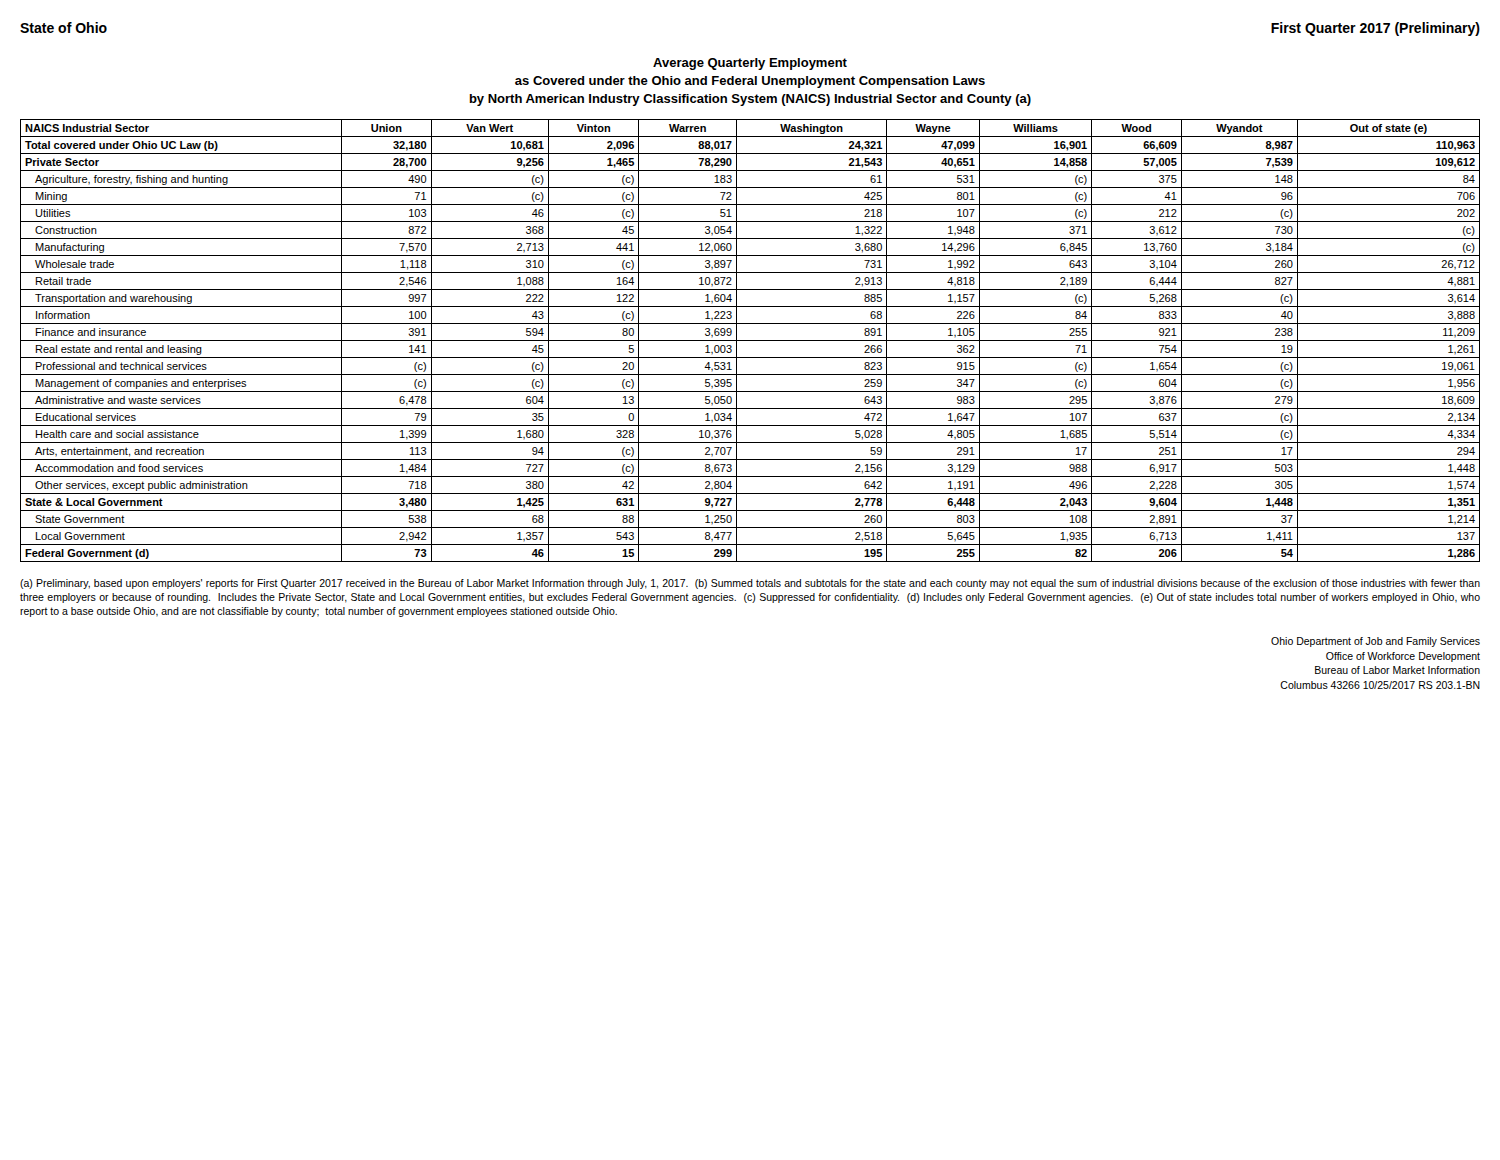State of Ohio
First Quarter 2017 (Preliminary)
Average Quarterly Employment
as Covered under the Ohio and Federal Unemployment Compensation Laws
by North American Industry Classification System (NAICS) Industrial Sector and County (a)
| NAICS Industrial Sector | Union | Van Wert | Vinton | Warren | Washington | Wayne | Williams | Wood | Wyandot | Out of state (e) |
| --- | --- | --- | --- | --- | --- | --- | --- | --- | --- | --- |
| Total covered under Ohio UC Law (b) | 32,180 | 10,681 | 2,096 | 88,017 | 24,321 | 47,099 | 16,901 | 66,609 | 8,987 | 110,963 |
| Private Sector | 28,700 | 9,256 | 1,465 | 78,290 | 21,543 | 40,651 | 14,858 | 57,005 | 7,539 | 109,612 |
| Agriculture, forestry, fishing and hunting | 490 | (c) | (c) | 183 | 61 | 531 | (c) | 375 | 148 | 84 |
| Mining | 71 | (c) | (c) | 72 | 425 | 801 | (c) | 41 | 96 | 706 |
| Utilities | 103 | 46 | (c) | 51 | 218 | 107 | (c) | 212 | (c) | 202 |
| Construction | 872 | 368 | 45 | 3,054 | 1,322 | 1,948 | 371 | 3,612 | 730 | (c) |
| Manufacturing | 7,570 | 2,713 | 441 | 12,060 | 3,680 | 14,296 | 6,845 | 13,760 | 3,184 | (c) |
| Wholesale trade | 1,118 | 310 | (c) | 3,897 | 731 | 1,992 | 643 | 3,104 | 260 | 26,712 |
| Retail trade | 2,546 | 1,088 | 164 | 10,872 | 2,913 | 4,818 | 2,189 | 6,444 | 827 | 4,881 |
| Transportation and warehousing | 997 | 222 | 122 | 1,604 | 885 | 1,157 | (c) | 5,268 | (c) | 3,614 |
| Information | 100 | 43 | (c) | 1,223 | 68 | 226 | 84 | 833 | 40 | 3,888 |
| Finance and insurance | 391 | 594 | 80 | 3,699 | 891 | 1,105 | 255 | 921 | 238 | 11,209 |
| Real estate and rental and leasing | 141 | 45 | 5 | 1,003 | 266 | 362 | 71 | 754 | 19 | 1,261 |
| Professional and technical services | (c) | (c) | 20 | 4,531 | 823 | 915 | (c) | 1,654 | (c) | 19,061 |
| Management of companies and enterprises | (c) | (c) | (c) | 5,395 | 259 | 347 | (c) | 604 | (c) | 1,956 |
| Administrative and waste services | 6,478 | 604 | 13 | 5,050 | 643 | 983 | 295 | 3,876 | 279 | 18,609 |
| Educational services | 79 | 35 | 0 | 1,034 | 472 | 1,647 | 107 | 637 | (c) | 2,134 |
| Health care and social assistance | 1,399 | 1,680 | 328 | 10,376 | 5,028 | 4,805 | 1,685 | 5,514 | (c) | 4,334 |
| Arts, entertainment, and recreation | 113 | 94 | (c) | 2,707 | 59 | 291 | 17 | 251 | 17 | 294 |
| Accommodation and food services | 1,484 | 727 | (c) | 8,673 | 2,156 | 3,129 | 988 | 6,917 | 503 | 1,448 |
| Other services, except public administration | 718 | 380 | 42 | 2,804 | 642 | 1,191 | 496 | 2,228 | 305 | 1,574 |
| State & Local Government | 3,480 | 1,425 | 631 | 9,727 | 2,778 | 6,448 | 2,043 | 9,604 | 1,448 | 1,351 |
| State Government | 538 | 68 | 88 | 1,250 | 260 | 803 | 108 | 2,891 | 37 | 1,214 |
| Local Government | 2,942 | 1,357 | 543 | 8,477 | 2,518 | 5,645 | 1,935 | 6,713 | 1,411 | 137 |
| Federal Government (d) | 73 | 46 | 15 | 299 | 195 | 255 | 82 | 206 | 54 | 1,286 |
(a) Preliminary, based upon employers' reports for First Quarter 2017 received in the Bureau of Labor Market Information through July, 1, 2017. (b) Summed totals and subtotals for the state and each county may not equal the sum of industrial divisions because of the exclusion of those industries with fewer than three employers or because of rounding. Includes the Private Sector, State and Local Government entities, but excludes Federal Government agencies. (c) Suppressed for confidentiality. (d) Includes only Federal Government agencies. (e) Out of state includes total number of workers employed in Ohio, who report to a base outside Ohio, and are not classifiable by county; total number of government employees stationed outside Ohio.
Ohio Department of Job and Family Services
Office of Workforce Development
Bureau of Labor Market Information
Columbus 43266 10/25/2017 RS 203.1-BN